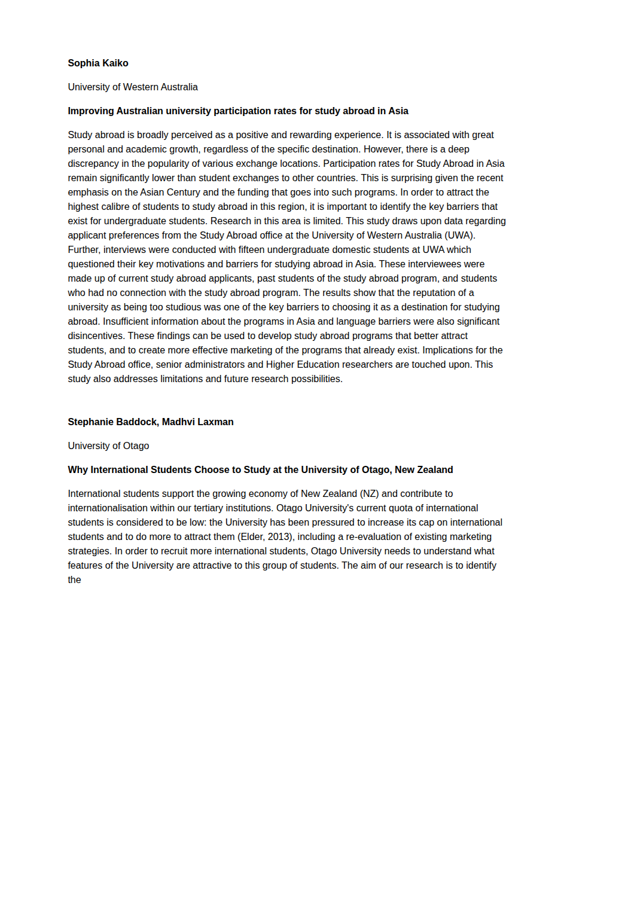Sophia Kaiko
University of Western Australia
Improving Australian university participation rates for study abroad in Asia
Study abroad is broadly perceived as a positive and rewarding experience. It is associated with great personal and academic growth, regardless of the specific destination. However, there is a deep discrepancy in the popularity of various exchange locations. Participation rates for Study Abroad in Asia remain significantly lower than student exchanges to other countries. This is surprising given the recent emphasis on the Asian Century and the funding that goes into such programs. In order to attract the highest calibre of students to study abroad in this region, it is important to identify the key barriers that exist for undergraduate students. Research in this area is limited. This study draws upon data regarding applicant preferences from the Study Abroad office at the University of Western Australia (UWA). Further, interviews were conducted with fifteen undergraduate domestic students at UWA which questioned their key motivations and barriers for studying abroad in Asia. These interviewees were made up of current study abroad applicants, past students of the study abroad program, and students who had no connection with the study abroad program. The results show that the reputation of a university as being too studious was one of the key barriers to choosing it as a destination for studying abroad. Insufficient information about the programs in Asia and language barriers were also significant disincentives. These findings can be used to develop study abroad programs that better attract students, and to create more effective marketing of the programs that already exist. Implications for the Study Abroad office, senior administrators and Higher Education researchers are touched upon. This study also addresses limitations and future research possibilities.
Stephanie Baddock, Madhvi Laxman
University of Otago
Why International Students Choose to Study at the University of Otago, New Zealand
International students support the growing economy of New Zealand (NZ) and contribute to internationalisation within our tertiary institutions. Otago University's current quota of international students is considered to be low: the University has been pressured to increase its cap on international students and to do more to attract them (Elder, 2013), including a re-evaluation of existing marketing strategies. In order to recruit more international students, Otago University needs to understand what features of the University are attractive to this group of students. The aim of our research is to identify the